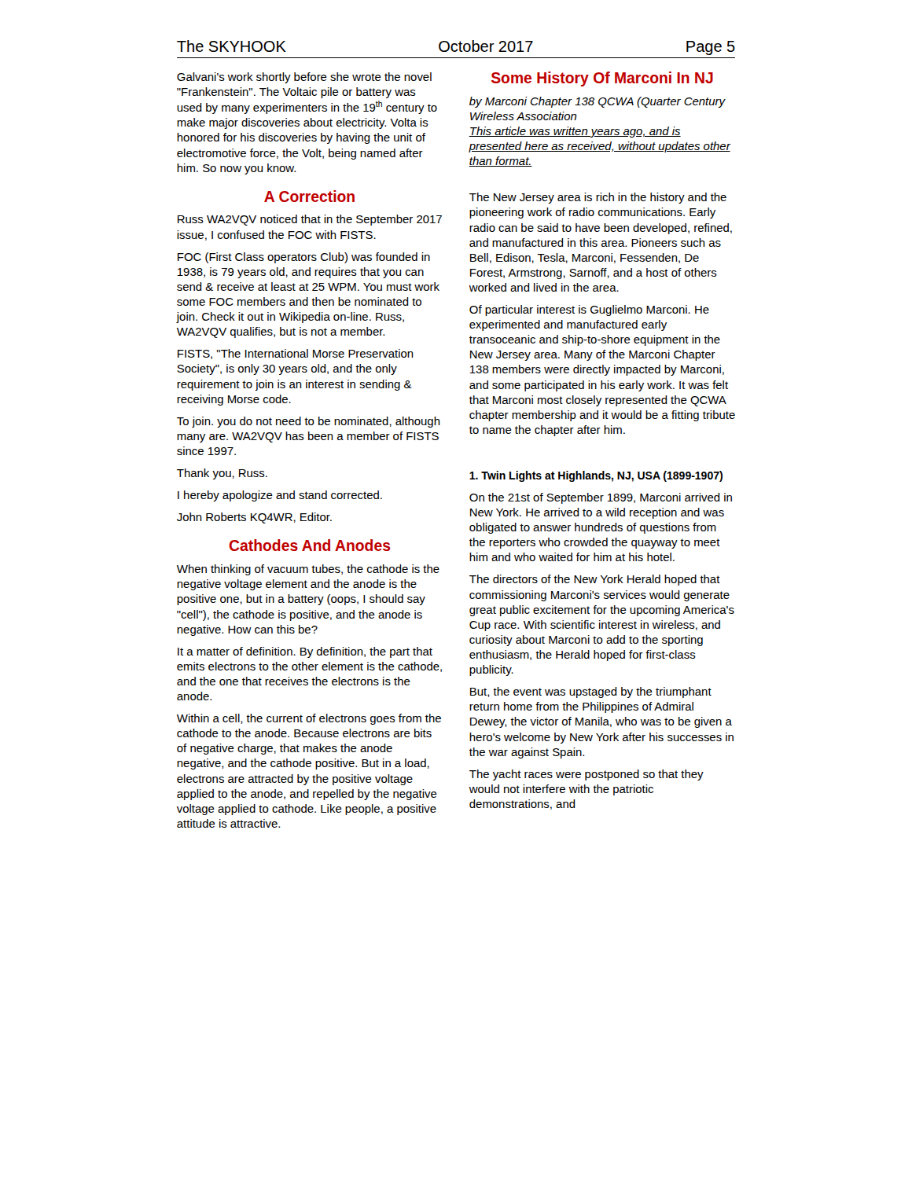The SKYHOOK
October 2017
Page 5
Galvani's work shortly before she wrote the novel "Frankenstein". The Voltaic pile or battery was used by many experimenters in the 19th century to make major discoveries about electricity. Volta is honored for his discoveries by having the unit of electromotive force, the Volt, being named after him. So now you know.
A Correction
Russ WA2VQV noticed that in the September 2017 issue, I confused the FOC with FISTS.
FOC (First Class operators Club) was founded in 1938, is 79 years old, and requires that you can send & receive at least at 25 WPM. You must work some FOC members and then be nominated to join. Check it out in Wikipedia on-line. Russ, WA2VQV qualifies, but is not a member.
FISTS, "The International Morse Preservation Society", is only 30 years old, and the only requirement to join is an interest in sending & receiving Morse code.
To join. you do not need to be nominated, although many are. WA2VQV has been a member of FISTS since 1997.
Thank you, Russ.
I hereby apologize and stand corrected.
John Roberts KQ4WR, Editor.
Cathodes And Anodes
When thinking of vacuum tubes, the cathode is the negative voltage element and the anode is the positive one, but in a battery (oops, I should say "cell"), the cathode is positive, and the anode is negative. How can this be?
It a matter of definition. By definition, the part that emits electrons to the other element is the cathode, and the one that receives the electrons is the anode.
Within a cell, the current of electrons goes from the cathode to the anode. Because electrons are bits of negative charge, that makes the anode negative, and the cathode positive. But in a load, electrons are attracted by the positive voltage applied to the anode, and repelled by the negative voltage applied to cathode. Like people, a positive attitude is attractive.
Some History Of Marconi In NJ
by Marconi Chapter 138 QCWA (Quarter Century Wireless Association
This article was written years ago, and is presented here as received, without updates other than format.
The New Jersey area is rich in the history and the pioneering work of radio communications. Early radio can be said to have been developed, refined, and manufactured in this area. Pioneers such as Bell, Edison, Tesla, Marconi, Fessenden, De Forest, Armstrong, Sarnoff, and a host of others worked and lived in the area.
Of particular interest is Guglielmo Marconi. He experimented and manufactured early transoceanic and ship-to-shore equipment in the New Jersey area. Many of the Marconi Chapter 138 members were directly impacted by Marconi, and some participated in his early work. It was felt that Marconi most closely represented the QCWA chapter membership and it would be a fitting tribute to name the chapter after him.
1. Twin Lights at Highlands, NJ, USA (1899-1907)
On the 21st of September 1899, Marconi arrived in New York. He arrived to a wild reception and was obligated to answer hundreds of questions from the reporters who crowded the quayway to meet him and who waited for him at his hotel.
The directors of the New York Herald hoped that commissioning Marconi's services would generate great public excitement for the upcoming America's Cup race. With scientific interest in wireless, and curiosity about Marconi to add to the sporting enthusiasm, the Herald hoped for first-class publicity.
But, the event was upstaged by the triumphant return home from the Philippines of Admiral Dewey, the victor of Manila, who was to be given a hero's welcome by New York after his successes in the war against Spain.
The yacht races were postponed so that they would not interfere with the patriotic demonstrations, and